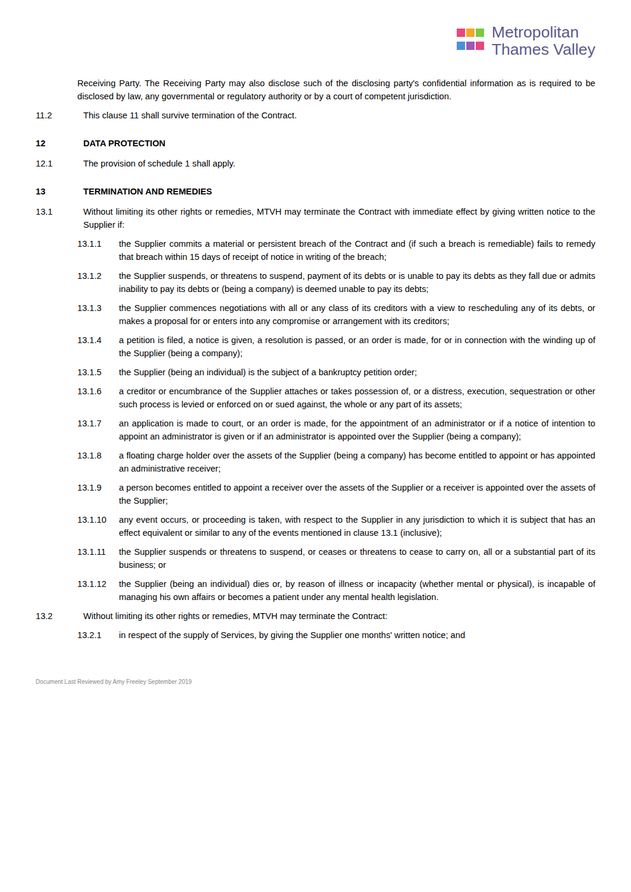Metropolitan
Thames Valley
Receiving Party. The Receiving Party may also disclose such of the disclosing party's confidential information as is required to be disclosed by law, any governmental or regulatory authority or by a court of competent jurisdiction.
11.2
This clause 11 shall survive termination of the Contract.
12 DATA PROTECTION
12.1
The provision of schedule 1 shall apply.
13 TERMINATION AND REMEDIES
13.1
Without limiting its other rights or remedies, MTVH may terminate the Contract with immediate effect by giving written notice to the Supplier if:
13.1.1
the Supplier commits a material or persistent breach of the Contract and (if such a breach is remediable) fails to remedy that breach within 15 days of receipt of notice in writing of the breach;
13.1.2
the Supplier suspends, or threatens to suspend, payment of its debts or is unable to pay its debts as they fall due or admits inability to pay its debts or (being a company) is deemed unable to pay its debts;
13.1.3
the Supplier commences negotiations with all or any class of its creditors with a view to rescheduling any of its debts, or makes a proposal for or enters into any compromise or arrangement with its creditors;
13.1.4
a petition is filed, a notice is given, a resolution is passed, or an order is made, for or in connection with the winding up of the Supplier (being a company);
13.1.5
the Supplier (being an individual) is the subject of a bankruptcy petition order;
13.1.6
a creditor or encumbrance of the Supplier attaches or takes possession of, or a distress, execution, sequestration or other such process is levied or enforced on or sued against, the whole or any part of its assets;
13.1.7
an application is made to court, or an order is made, for the appointment of an administrator or if a notice of intention to appoint an administrator is given or if an administrator is appointed over the Supplier (being a company);
13.1.8
a floating charge holder over the assets of the Supplier (being a company) has become entitled to appoint or has appointed an administrative receiver;
13.1.9
a person becomes entitled to appoint a receiver over the assets of the Supplier or a receiver is appointed over the assets of the Supplier;
13.1.10
any event occurs, or proceeding is taken, with respect to the Supplier in any jurisdiction to which it is subject that has an effect equivalent or similar to any of the events mentioned in clause 13.1 (inclusive);
13.1.11
the Supplier suspends or threatens to suspend, or ceases or threatens to cease to carry on, all or a substantial part of its business; or
13.1.12
the Supplier (being an individual) dies or, by reason of illness or incapacity (whether mental or physical), is incapable of managing his own affairs or becomes a patient under any mental health legislation.
13.2
Without limiting its other rights or remedies, MTVH may terminate the Contract:
13.2.1
in respect of the supply of Services, by giving the Supplier one months' written notice; and
Document Last Reviewed by Amy Freeley September 2019